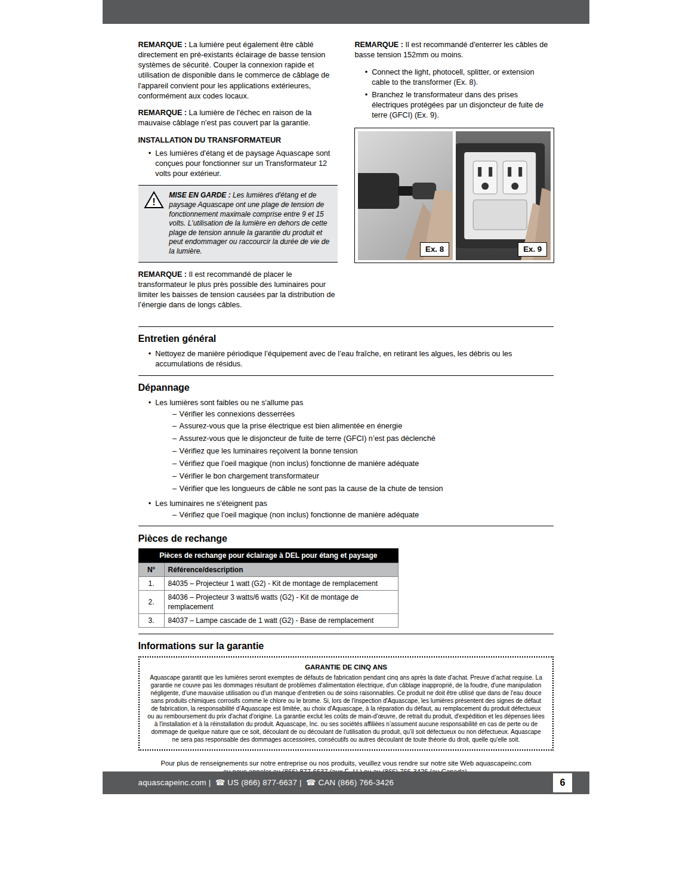REMARQUE : La lumière peut également être câblé directement en pré-existants éclairage de basse tension systèmes de sécurité. Couper la connexion rapide et utilisation de disponible dans le commerce de câblage de l'appareil convient pour les applications extérieures, conformément aux codes locaux.
REMARQUE : La lumière de l'échec en raison de la mauvaise câblage n'est pas couvert par la garantie.
Installation du transformateur
Les lumières d'étang et de paysage Aquascape sont conçues pour fonctionner sur un Transformateur 12 volts pour extérieur.
!
MISE EN GARDE : Les lumières d'étang et de paysage Aquascape ont une plage de tension de fonctionnement maximale comprise entre 9 et 15 volts. L'utilisation de la lumière en dehors de cette plage de tension annule la garantie du produit et peut endommager ou raccourcir la durée de vie de la lumière.
REMARQUE : Il est recommandé de placer le transformateur le plus près possible des luminaires pour limiter les baisses de tension causées par la distribution de l’énergie dans de longs câbles.
REMARQUE : Il est recommandé d'enterrer les câbles de basse tension 152mm ou moins.
Connect the light, photocell, splitter, or extension cable to the transformer (Ex. 8).
Branchez le transformateur dans des prises électriques protégées par un disjoncteur de fuite de terre (GFCI) (Ex. 9).
Ex. 8
Ex. 9
Entretien général
Nettoyez de manière périodique l’équipement avec de l’eau fraîche, en retirant les algues, les débris ou les accumulations de résidus.
Dépannage
Les lumières sont faibles ou ne s'allume pas
Vérifier les connexions desserrées
Assurez-vous que la prise électrique est bien alimentée en énergie
Assurez-vous que le disjoncteur de fuite de terre (GFCI) n’est pas déclenché
Vérifiez que les luminaires reçoivent la bonne tension
Vérifiez que l’oeil magique (non inclus) fonctionne de manière adéquate
Vérifier le bon chargement transformateur
Vérifier que les longueurs de câble ne sont pas la cause de la chute de tension
Les luminaires ne s'éteignent pas
Vérifiez que l’oeil magique (non inclus) fonctionne de manière adéquate
Pièces de rechange
| Pièces de rechange pour éclairage à DEL pour étang et paysage |
| --- |
| N° | Référence/description |
| 1. | 84035 – Projecteur 1 watt (G2) - Kit de montage de remplacement |
| 2. | 84036 – Projecteur 3 watts/6 watts (G2) - Kit de montage de remplacement |
| 3. | 84037 – Lampe cascade de 1 watt (G2) - Base de remplacement |
Informations sur la garantie
GARANTIE DE CINQ ANS
Aquascape garantit que les lumières seront exemptes de défauts de fabrication pendant cinq ans après la date d'achat. Preuve d’achat requise. La garantie ne couvre pas les dommages résultant de problèmes d'alimentation électrique, d'un câblage inapproprié, de la foudre, d'une manipulation négligente, d'une mauvaise utilisation ou d'un manque d'entretien ou de soins raisonnables. Ce produit ne doit être utilisé que dans de l'eau douce sans produits chimiques corrosifs comme le chlore ou le brome. Si, lors de l'inspection d'Aquascape, les lumières présentent des signes de défaut de fabrication, la responsabilité d’Aquascape est limitée, au choix d'Aquascape, à la réparation du défaut, au remplacement du produit défectueux ou au remboursement du prix d'achat d'origine. La garantie exclut les coûts de main-d'œuvre, de retrait du produit, d'expédition et les dépenses liées à l'installation et à la réinstallation du produit. Aquascape, Inc. ou ses sociétés affiliées n’assument aucune responsabilité en cas de perte ou de dommage de quelque nature que ce soit, découlant de ou découlant de l'utilisation du produit, qu’il soit défectueux ou non défectueux. Aquascape ne sera pas responsable des dommages accessoires, consécutifs ou autres découlant de toute théorie du droit, quelle qu'elle soit.
Pour plus de renseignements sur notre entreprise ou nos produits, veuillez vous rendre sur notre site Web aquascapeinc.com
ou nous appeler au (866) 877-6637 (aux É.-U.) ou au (866) 766-3426 (au Canada).
12/21
©2021 Aquascape, Inc. • Tous droits réservés mondialement
aquascapeinc.com | ☎ US (866) 877-6637 | ☎ CAN (866) 766-3426
6